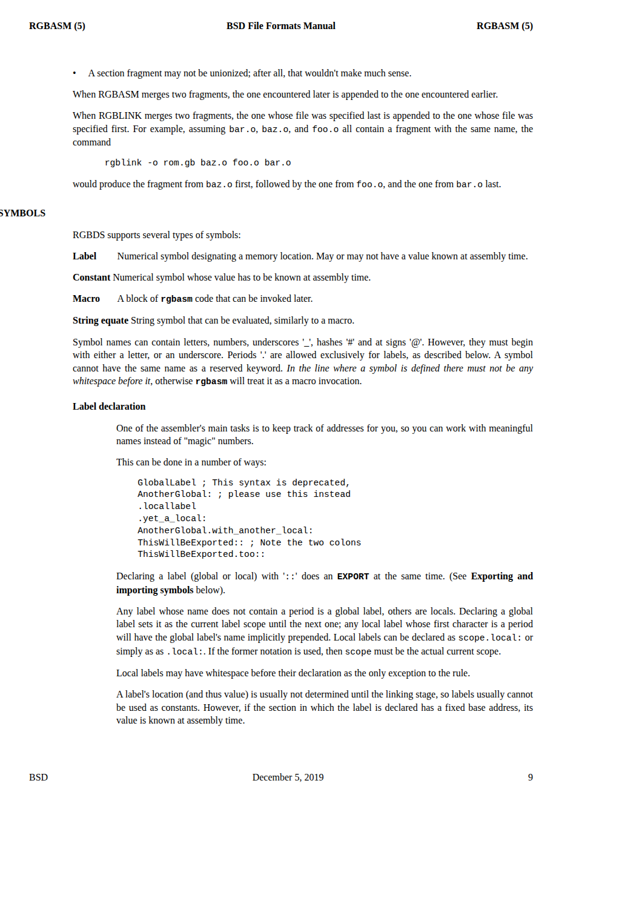RGBASM (5) BSD File Formats Manual RGBASM (5)
A section fragment may not be unionized; after all, that wouldn't make much sense.
When RGBASM merges two fragments, the one encountered later is appended to the one encountered earlier.
When RGBLINK merges two fragments, the one whose file was specified last is appended to the one whose file was specified first. For example, assuming bar.o, baz.o, and foo.o all contain a fragment with the same name, the command
      rgblink -o rom.gb baz.o foo.o bar.o
would produce the fragment from baz.o first, followed by the one from foo.o, and the one from bar.o last.
Symbols
RGBDS supports several types of symbols:
Label
Numerical symbol designating a memory location. May or may not have a value known at assembly time.
Constant Numerical symbol whose value has to be known at assembly time.
Macro
A block of rgbasm code that can be invoked later.
String equate String symbol that can be evaluated, similarly to a macro.
Symbol names can contain letters, numbers, underscores '_', hashes '#' and at signs '@'. However, they must begin with either a letter, or an underscore. Periods '.' are allowed exclusively for labels, as described below. A symbol cannot have the same name as a reserved keyword. In the line where a symbol is defined there must not be any whitespace before it, otherwise rgbasm will treat it as a macro invocation.
Label declaration
One of the assembler's main tasks is to keep track of addresses for you, so you can work with meaningful names instead of "magic" numbers.
This can be done in a number of ways:
    GlobalLabel ; This syntax is deprecated,
    AnotherGlobal: ; please use this instead
    .locallabel
    .yet_a_local:
    AnotherGlobal.with_another_local:
    ThisWillBeExported:: ; Note the two colons
    ThisWillBeExported.too::
Declaring a label (global or local) with '::' does an EXPORT at the same time. (See Exporting and importing symbols below).
Any label whose name does not contain a period is a global label, others are locals. Declaring a global label sets it as the current label scope until the next one; any local label whose first character is a period will have the global label's name implicitly prepended. Local labels can be declared as scope.local: or simply as as .local:. If the former notation is used, then scope must be the actual current scope.
Local labels may have whitespace before their declaration as the only exception to the rule.
A label's location (and thus value) is usually not determined until the linking stage, so labels usually cannot be used as constants. However, if the section in which the label is declared has a fixed base address, its value is known at assembly time.
BSD December 5, 2019 9